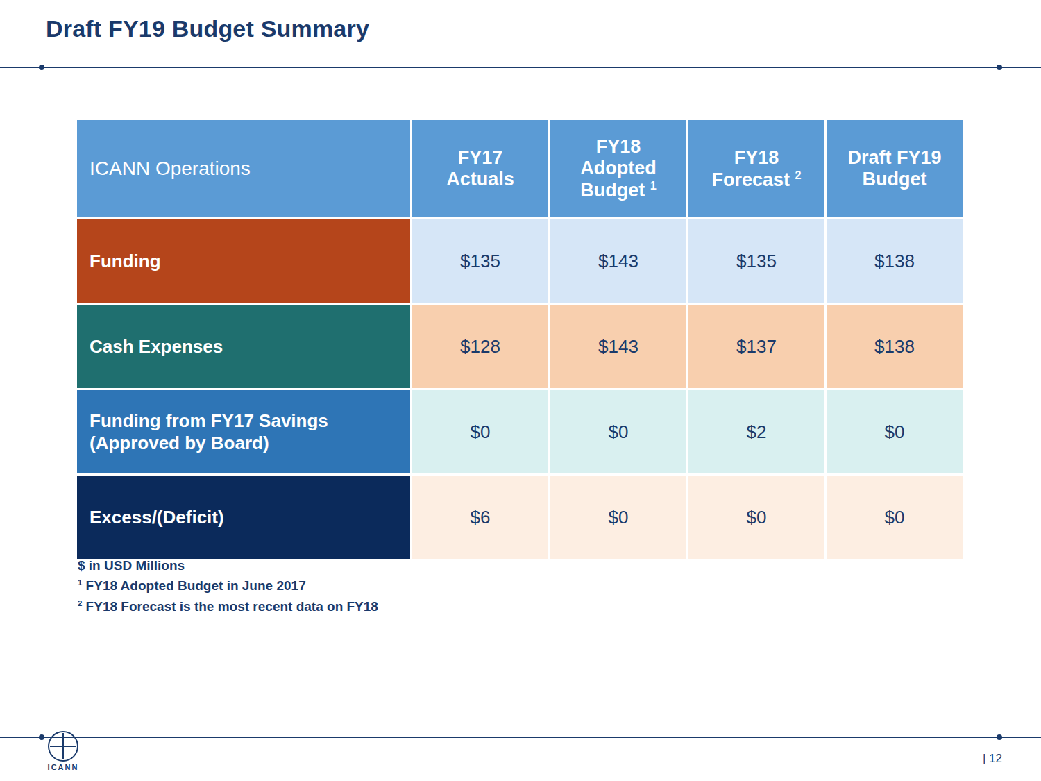Draft FY19 Budget Summary
| ICANN Operations | FY17 Actuals | FY18 Adopted Budget 1 | FY18 Forecast 2 | Draft FY19 Budget |
| --- | --- | --- | --- | --- |
| Funding | $135 | $143 | $135 | $138 |
| Cash Expenses | $128 | $143 | $137 | $138 |
| Funding from FY17 Savings (Approved by Board) | $0 | $0 | $2 | $0 |
| Excess/(Deficit) | $6 | $0 | $0 | $0 |
$ in USD Millions
1 FY18 Adopted Budget in June 2017
2 FY18 Forecast is the most recent data on FY18
ICANN
| 12